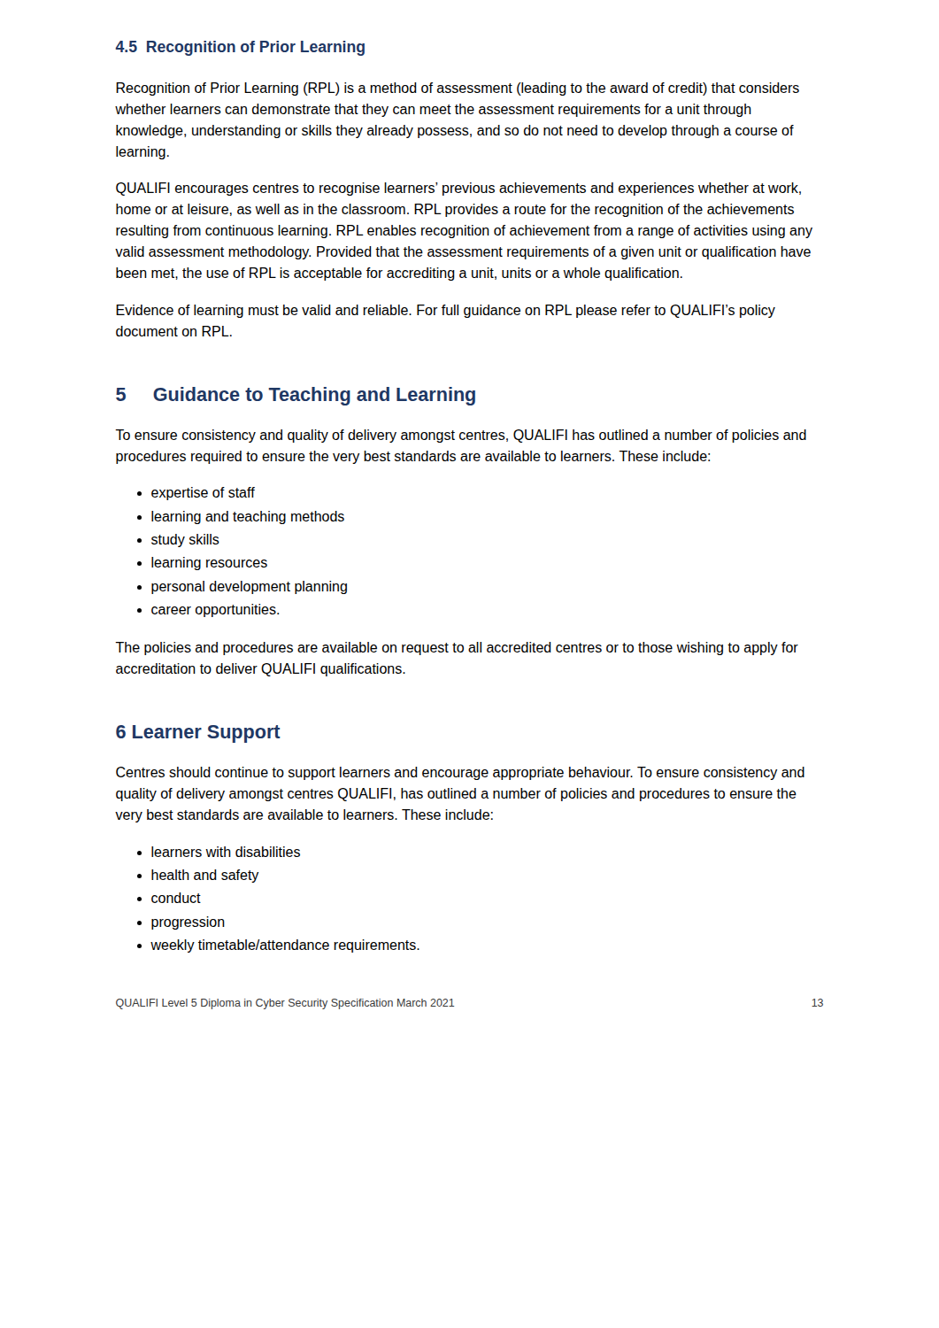4.5 Recognition of Prior Learning
Recognition of Prior Learning (RPL) is a method of assessment (leading to the award of credit) that considers whether learners can demonstrate that they can meet the assessment requirements for a unit through knowledge, understanding or skills they already possess, and so do not need to develop through a course of learning.
QUALIFI encourages centres to recognise learners’ previous achievements and experiences whether at work, home or at leisure, as well as in the classroom. RPL provides a route for the recognition of the achievements resulting from continuous learning. RPL enables recognition of achievement from a range of activities using any valid assessment methodology. Provided that the assessment requirements of a given unit or qualification have been met, the use of RPL is acceptable for accrediting a unit, units or a whole qualification.
Evidence of learning must be valid and reliable. For full guidance on RPL please refer to QUALIFI’s policy document on RPL.
5 Guidance to Teaching and Learning
To ensure consistency and quality of delivery amongst centres, QUALIFI has outlined a number of policies and procedures required to ensure the very best standards are available to learners. These include:
expertise of staff
learning and teaching methods
study skills
learning resources
personal development planning
career opportunities.
The policies and procedures are available on request to all accredited centres or to those wishing to apply for accreditation to deliver QUALIFI qualifications.
6 Learner Support
Centres should continue to support learners and encourage appropriate behaviour. To ensure consistency and quality of delivery amongst centres QUALIFI, has outlined a number of policies and procedures to ensure the very best standards are available to learners. These include:
learners with disabilities
health and safety
conduct
progression
weekly timetable/attendance requirements.
QUALIFI Level 5 Diploma in Cyber Security Specification March 2021 13